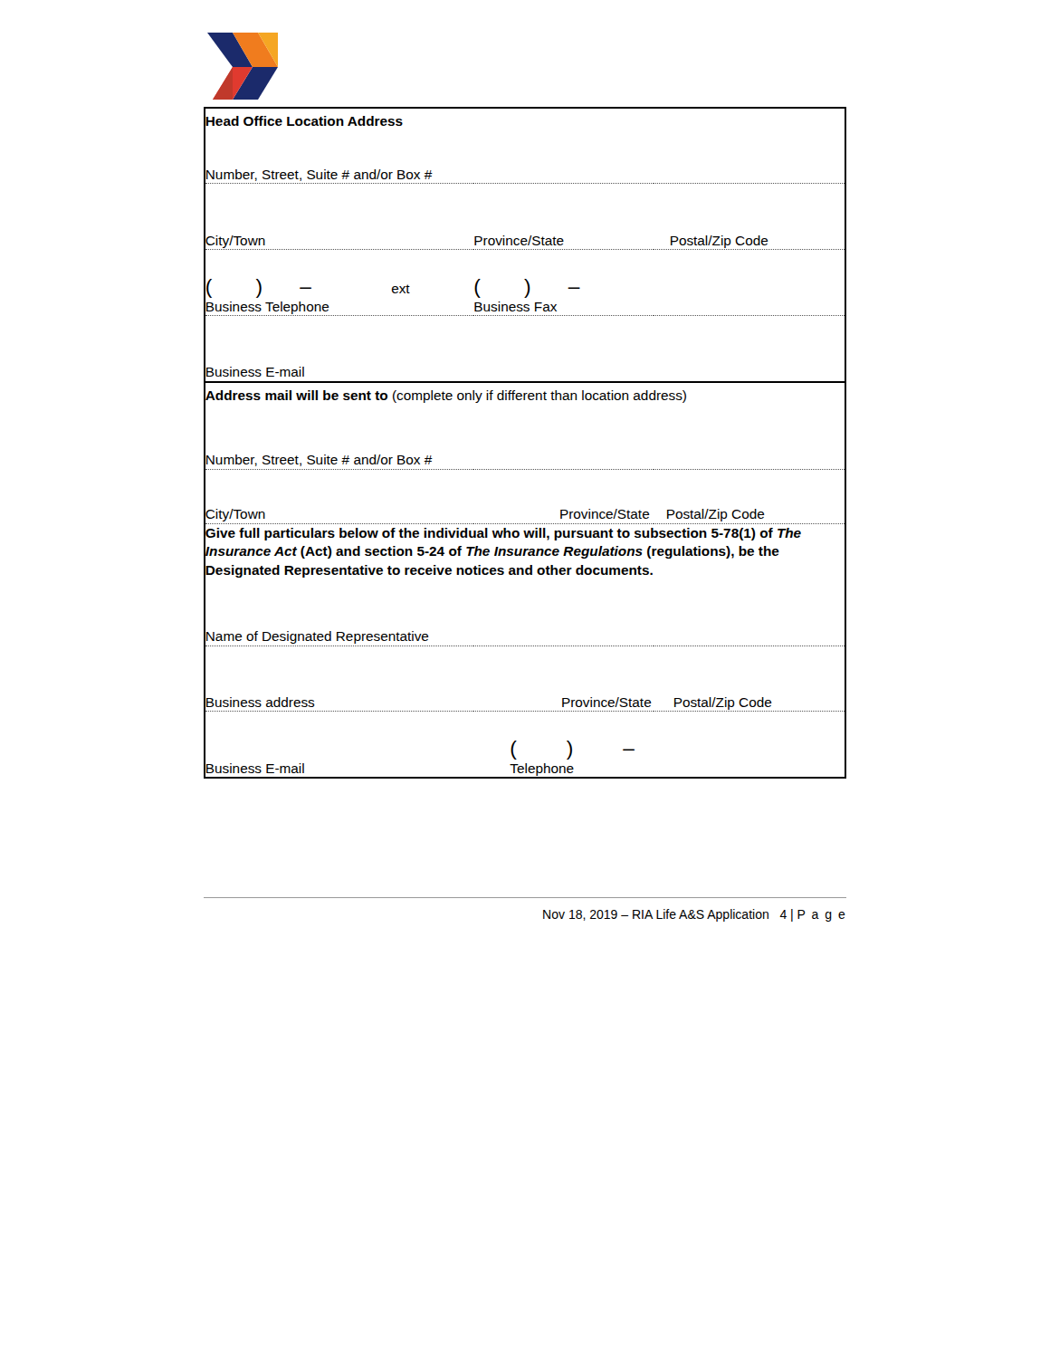| Head Office Location Address | |
| Number, Street, Suite # and/or Box # | |
| City/Town | Province/State | Postal/Zip Code |
| ( ) – ext | ( ) – | |
| Business Telephone | Business Fax | |
| Business E-mail | |
| Address mail will be sent to (complete only if different than location address) |
| Number, Street, Suite # and/or Box # | |
| City/Town | Province/State | Postal/Zip Code |
| Give full particulars below of the individual who will, pursuant to subsection 5-78(1) of The Insurance Act (Act) and section 5-24 of The Insurance Regulations (regulations), be the Designated Representative to receive notices and other documents. |
| Name of Designated Representative | |
| Business address | Province/State | Postal/Zip Code |
| | ( ) – | |
| Business E-mail | Telephone | |
Nov 18, 2019 – RIA Life A&S Application 4 | P a g e